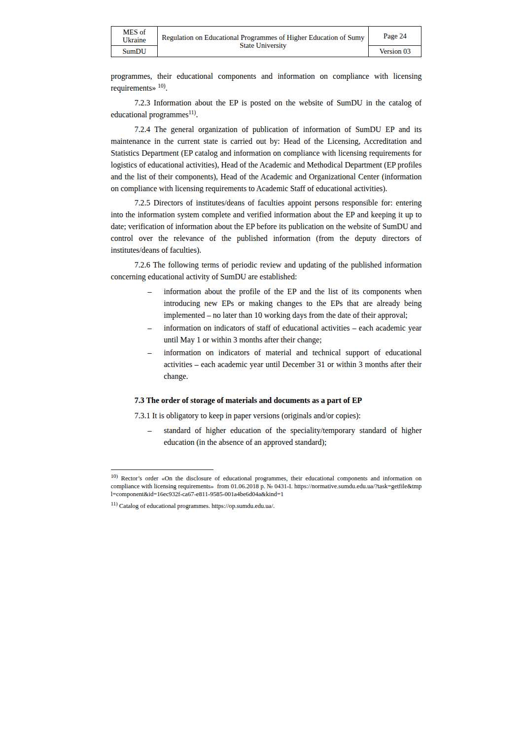| MES of Ukraine | Regulation on Educational Programmes of Higher Education of Sumy State University | Page 24 |
| SumDU | Version 03 |
programmes, their educational components and information on compliance with licensing requirements» 10).
7.2.3 Information about the EP is posted on the website of SumDU in the catalog of educational programmes11).
7.2.4 The general organization of publication of information of SumDU EP and its maintenance in the current state is carried out by: Head of the Licensing, Accreditation and Statistics Department (EP catalog and information on compliance with licensing requirements for logistics of educational activities), Head of the Academic and Methodical Department (EP profiles and the list of their components), Head of the Academic and Organizational Center (information on compliance with licensing requirements to Academic Staff of educational activities).
7.2.5 Directors of institutes/deans of faculties appoint persons responsible for: entering into the information system complete and verified information about the EP and keeping it up to date; verification of information about the EP before its publication on the website of SumDU and control over the relevance of the published information (from the deputy directors of institutes/deans of faculties).
7.2.6 The following terms of periodic review and updating of the published information concerning educational activity of SumDU are established:
information about the profile of the EP and the list of its components when introducing new EPs or making changes to the EPs that are already being implemented – no later than 10 working days from the date of their approval;
information on indicators of staff of educational activities – each academic year until May 1 or within 3 months after their change;
information on indicators of material and technical support of educational activities – each academic year until December 31 or within 3 months after their change.
7.3 The order of storage of materials and documents as a part of EP
7.3.1 It is obligatory to keep in paper versions (originals and/or copies):
standard of higher education of the speciality/temporary standard of higher education (in the absence of an approved standard);
10) Rector’s order «On the disclosure of educational programmes, their educational components and information on compliance with licensing requirements» from 01.06.2018 p. № 0431-I. https://normative.sumdu.edu.ua/?task=getfile&tmpl=component&id=16ec932f-ca67-e811-9585-001a4be6d04a&kind=1
11) Catalog of educational programmes. https://op.sumdu.edu.ua/.